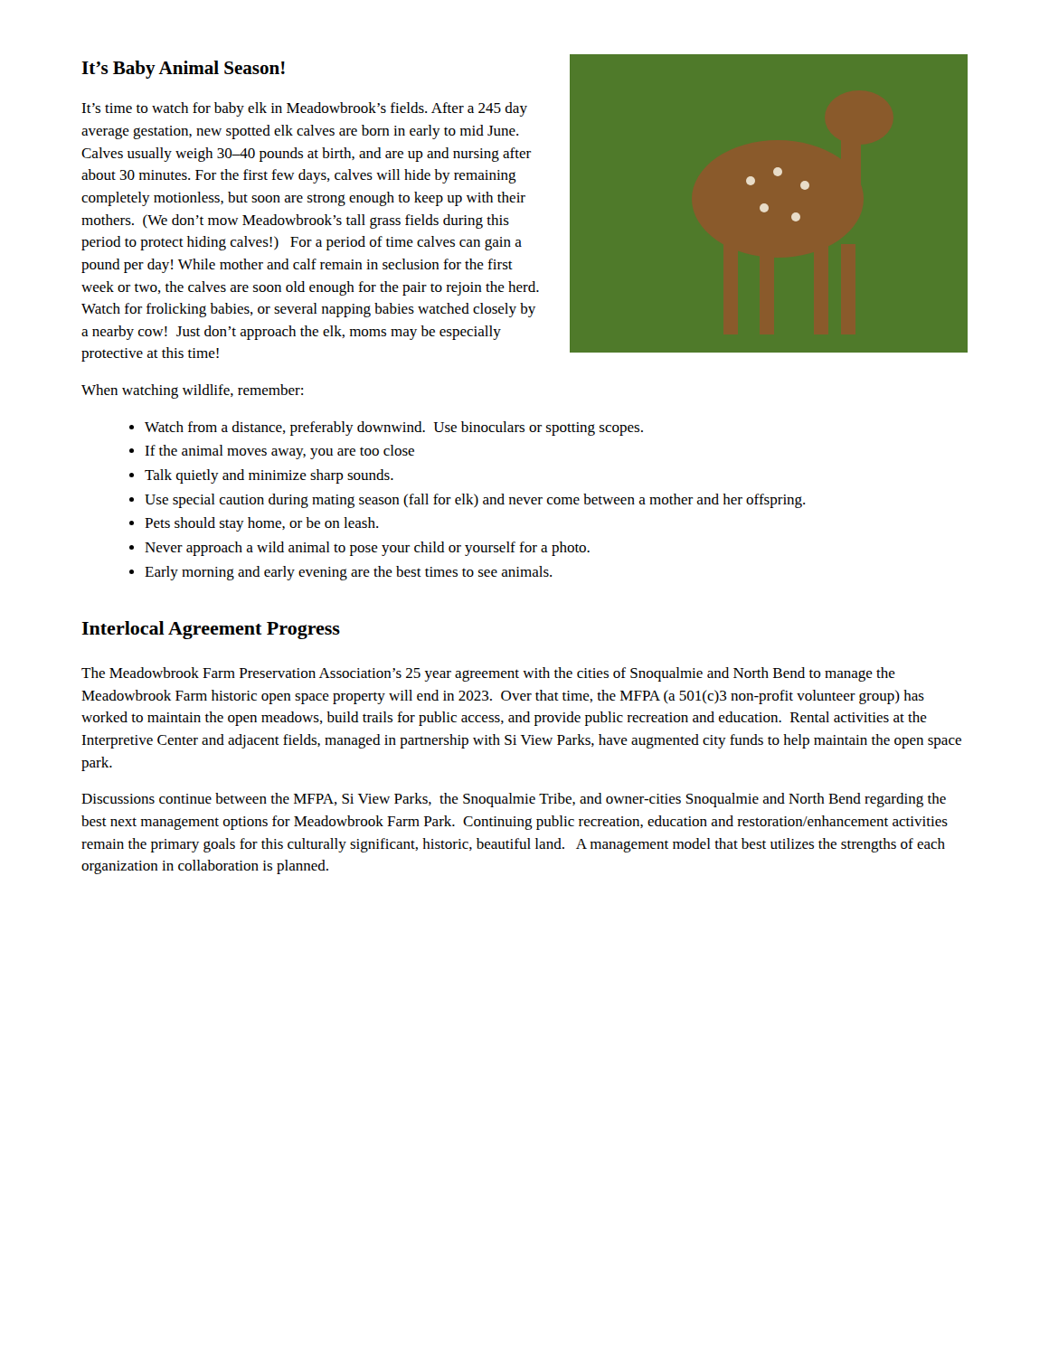It’s Baby Animal Season!
It’s time to watch for baby elk in Meadowbrook’s fields. After a 245 day average gestation, new spotted elk calves are born in early to mid June. Calves usually weigh 30–40 pounds at birth, and are up and nursing after about 30 minutes. For the first few days, calves will hide by remaining completely motionless, but soon are strong enough to keep up with their mothers. (We don’t mow Meadowbrook’s tall grass fields during this period to protect hiding calves!) For a period of time calves can gain a pound per day! While mother and calf remain in seclusion for the first week or two, the calves are soon old enough for the pair to rejoin the herd. Watch for frolicking babies, or several napping babies watched closely by a nearby cow! Just don’t approach the elk, moms may be especially protective at this time!
When watching wildlife, remember:
Watch from a distance, preferably downwind. Use binoculars or spotting scopes.
If the animal moves away, you are too close
Talk quietly and minimize sharp sounds.
Use special caution during mating season (fall for elk) and never come between a mother and her offspring.
Pets should stay home, or be on leash.
Never approach a wild animal to pose your child or yourself for a photo.
Early morning and early evening are the best times to see animals.
Interlocal Agreement Progress
The Meadowbrook Farm Preservation Association’s 25 year agreement with the cities of Snoqualmie and North Bend to manage the Meadowbrook Farm historic open space property will end in 2023. Over that time, the MFPA (a 501(c)3 non-profit volunteer group) has worked to maintain the open meadows, build trails for public access, and provide public recreation and education. Rental activities at the Interpretive Center and adjacent fields, managed in partnership with Si View Parks, have augmented city funds to help maintain the open space park.
Discussions continue between the MFPA, Si View Parks, the Snoqualmie Tribe, and owner-cities Snoqualmie and North Bend regarding the best next management options for Meadowbrook Farm Park. Continuing public recreation, education and restoration/enhancement activities remain the primary goals for this culturally significant, historic, beautiful land. A management model that best utilizes the strengths of each organization in collaboration is planned.